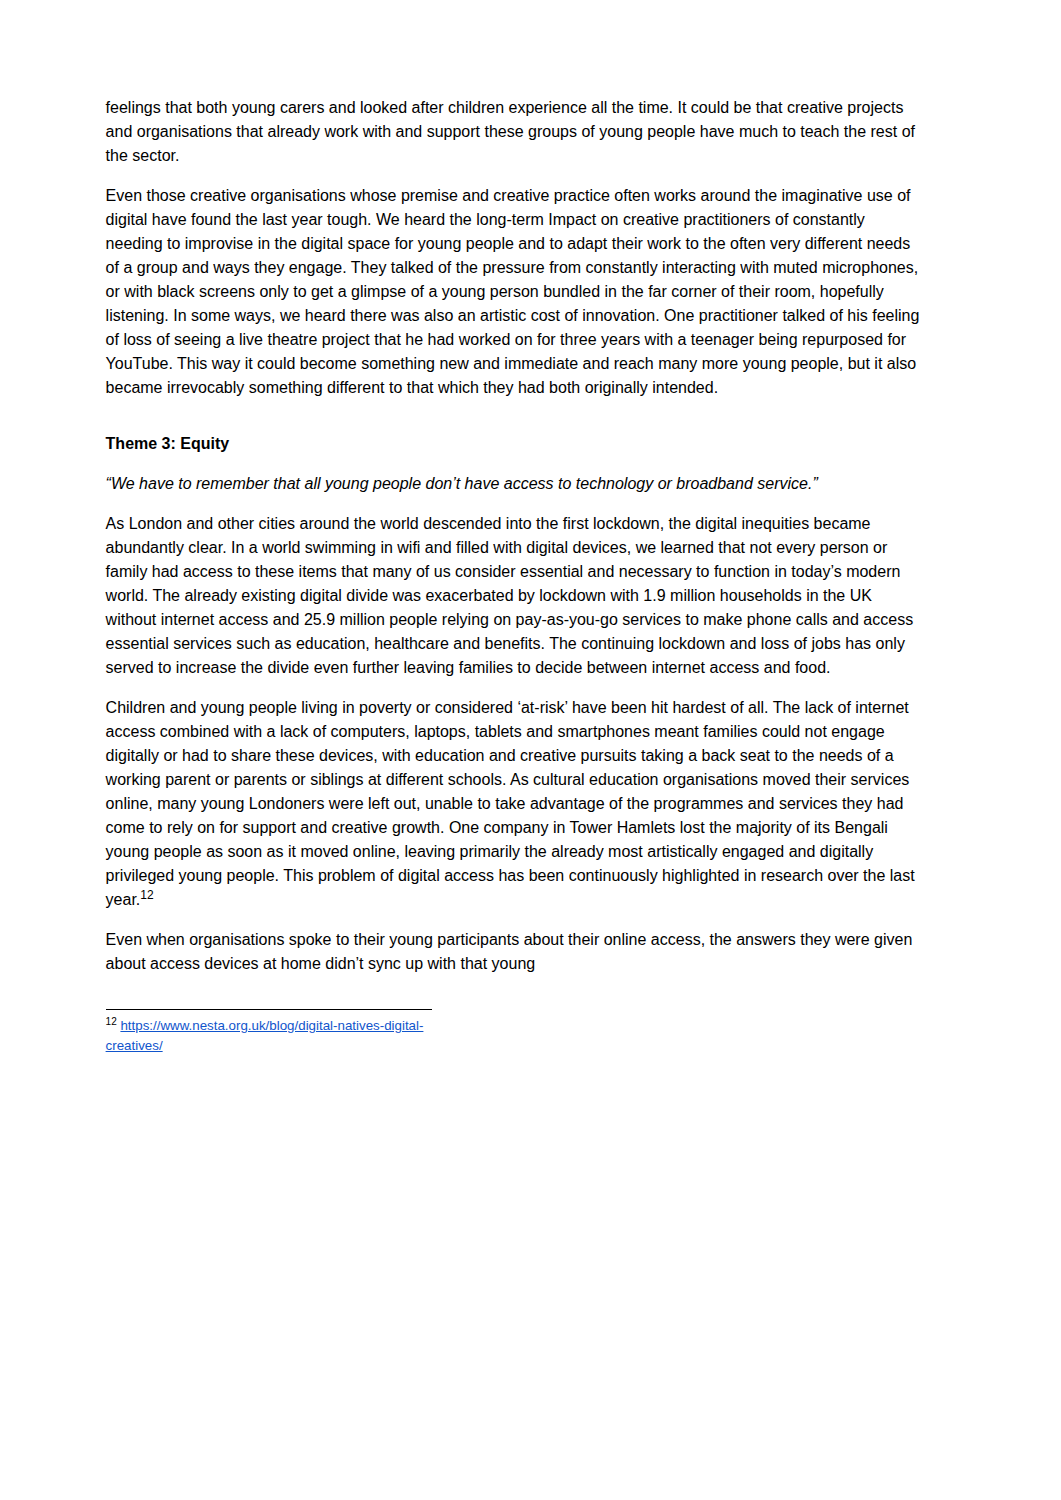feelings that both young carers and looked after children experience all the time. It could be that creative projects and organisations that already work with and support these groups of young people have much to teach the rest of the sector.
Even those creative organisations whose premise and creative practice often works around the imaginative use of digital have found the last year tough. We heard the long-term Impact on creative practitioners of constantly needing to improvise in the digital space for young people and to adapt their work to the often very different needs of a group and ways they engage. They talked of the pressure from constantly interacting with muted microphones, or with black screens only to get a glimpse of a young person bundled in the far corner of their room, hopefully listening. In some ways, we heard there was also an artistic cost of innovation. One practitioner talked of his feeling of loss of seeing a live theatre project that he had worked on for three years with a teenager being repurposed for YouTube. This way it could become something new and immediate and reach many more young people, but it also became irrevocably something different to that which they had both originally intended.
Theme 3: Equity
“We have to remember that all young people don’t have access to technology or broadband service.”
As London and other cities around the world descended into the first lockdown, the digital inequities became abundantly clear. In a world swimming in wifi and filled with digital devices, we learned that not every person or family had access to these items that many of us consider essential and necessary to function in today’s modern world. The already existing digital divide was exacerbated by lockdown with 1.9 million households in the UK without internet access and 25.9 million people relying on pay-as-you-go services to make phone calls and access essential services such as education, healthcare and benefits. The continuing lockdown and loss of jobs has only served to increase the divide even further leaving families to decide between internet access and food.
Children and young people living in poverty or considered ‘at-risk’ have been hit hardest of all. The lack of internet access combined with a lack of computers, laptops, tablets and smartphones meant families could not engage digitally or had to share these devices, with education and creative pursuits taking a back seat to the needs of a working parent or parents or siblings at different schools. As cultural education organisations moved their services online, many young Londoners were left out, unable to take advantage of the programmes and services they had come to rely on for support and creative growth. One company in Tower Hamlets lost the majority of its Bengali young people as soon as it moved online, leaving primarily the already most artistically engaged and digitally privileged young people. This problem of digital access has been continuously highlighted in research over the last year.12
Even when organisations spoke to their young participants about their online access, the answers they were given about access devices at home didn’t sync up with that young
12 https://www.nesta.org.uk/blog/digital-natives-digital-creatives/